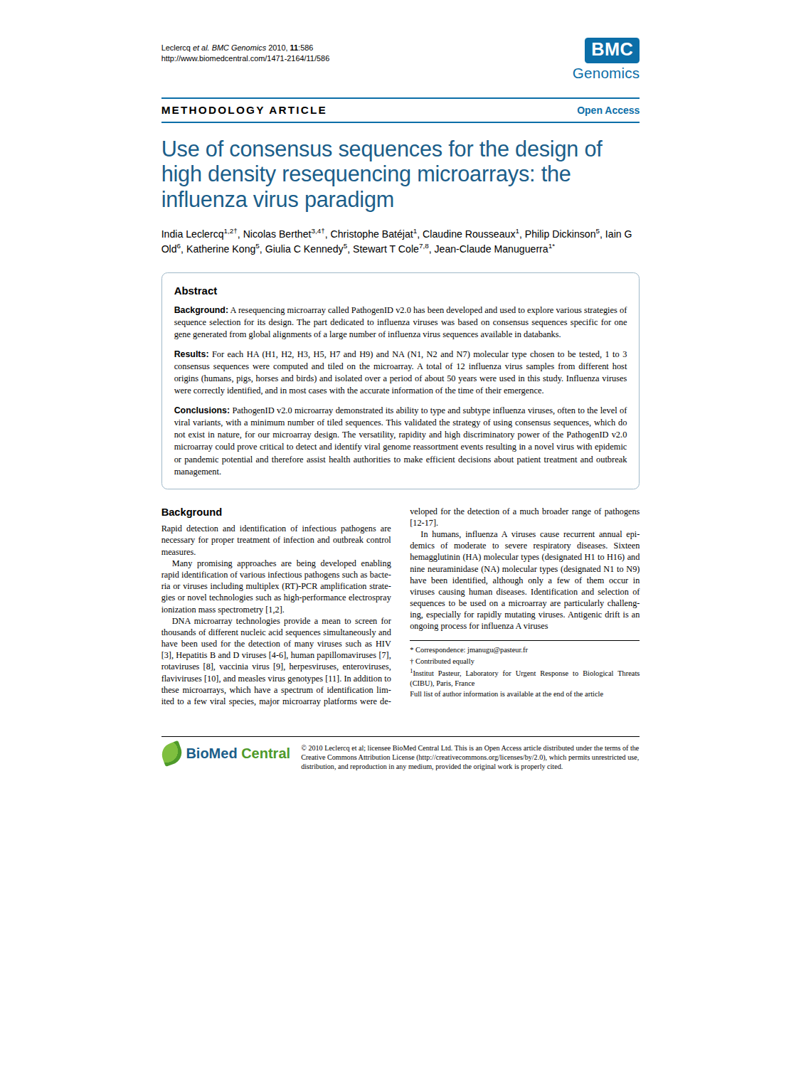Leclercq et al. BMC Genomics 2010, 11:586
http://www.biomedcentral.com/1471-2164/11/586
BMC
Genomics
METHODOLOGY ARTICLE
Open Access
Use of consensus sequences for the design of high density resequencing microarrays: the influenza virus paradigm
India Leclercq1,2†, Nicolas Berthet3,4†, Christophe Batéjat1, Claudine Rousseaux1, Philip Dickinson5, Iain G Old6, Katherine Kong5, Giulia C Kennedy5, Stewart T Cole7,8, Jean-Claude Manuguerra1*
Abstract
Background: A resequencing microarray called PathogenID v2.0 has been developed and used to explore various strategies of sequence selection for its design. The part dedicated to influenza viruses was based on consensus sequences specific for one gene generated from global alignments of a large number of influenza virus sequences available in databanks.
Results: For each HA (H1, H2, H3, H5, H7 and H9) and NA (N1, N2 and N7) molecular type chosen to be tested, 1 to 3 consensus sequences were computed and tiled on the microarray. A total of 12 influenza virus samples from different host origins (humans, pigs, horses and birds) and isolated over a period of about 50 years were used in this study. Influenza viruses were correctly identified, and in most cases with the accurate information of the time of their emergence.
Conclusions: PathogenID v2.0 microarray demonstrated its ability to type and subtype influenza viruses, often to the level of viral variants, with a minimum number of tiled sequences. This validated the strategy of using consensus sequences, which do not exist in nature, for our microarray design. The versatility, rapidity and high discriminatory power of the PathogenID v2.0 microarray could prove critical to detect and identify viral genome reassortment events resulting in a novel virus with epidemic or pandemic potential and therefore assist health authorities to make efficient decisions about patient treatment and outbreak management.
Background
Rapid detection and identification of infectious pathogens are necessary for proper treatment of infection and outbreak control measures.
Many promising approaches are being developed enabling rapid identification of various infectious pathogens such as bacteria or viruses including multiplex (RT)-PCR amplification strategies or novel technologies such as high-performance electrospray ionization mass spectrometry [1,2].
DNA microarray technologies provide a mean to screen for thousands of different nucleic acid sequences simultaneously and have been used for the detection of many viruses such as HIV [3], Hepatitis B and D viruses [4-6], human papillomaviruses [7], rotaviruses [8], vaccinia virus [9], herpesviruses, enteroviruses, flaviviruses [10], and measles virus genotypes [11]. In addition to these microarrays, which have a spectrum of identification limited to a few viral species, major microarray platforms were developed for the detection of a much broader range of pathogens [12-17].
In humans, influenza A viruses cause recurrent annual epidemics of moderate to severe respiratory diseases. Sixteen hemagglutinin (HA) molecular types (designated H1 to H16) and nine neuraminidase (NA) molecular types (designated N1 to N9) have been identified, although only a few of them occur in viruses causing human diseases. Identification and selection of sequences to be used on a microarray are particularly challenging, especially for rapidly mutating viruses. Antigenic drift is an ongoing process for influenza A viruses
* Correspondence: jmanugu@pasteur.fr
† Contributed equally
1Institut Pasteur, Laboratory for Urgent Response to Biological Threats (CIBU), Paris, France
Full list of author information is available at the end of the article
BioMed Central
© 2010 Leclercq et al; licensee BioMed Central Ltd. This is an Open Access article distributed under the terms of the Creative Commons Attribution License (http://creativecommons.org/licenses/by/2.0), which permits unrestricted use, distribution, and reproduction in any medium, provided the original work is properly cited.